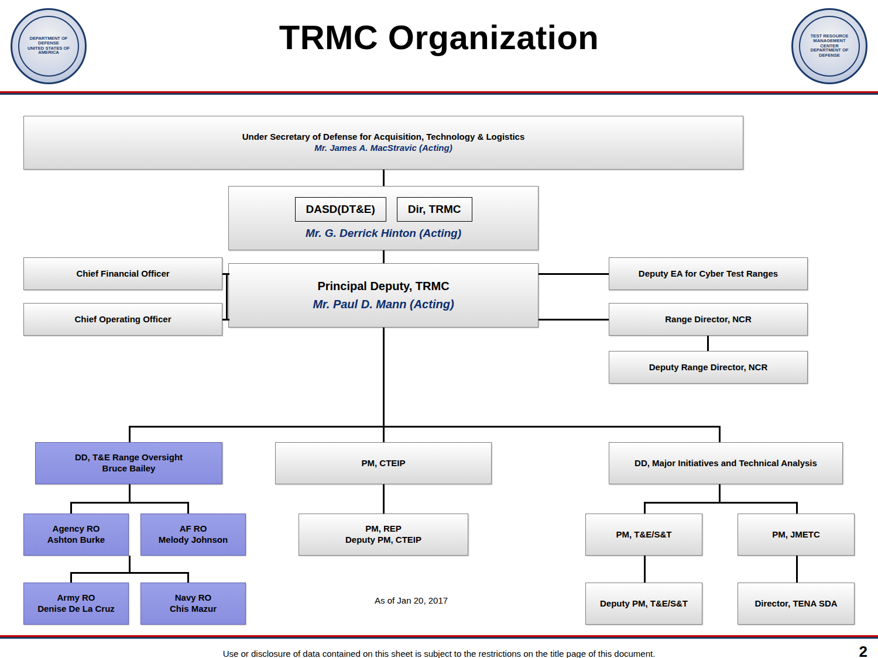DEPARTMENT OF DEFENSE
UNITED STATES OF AMERICA
TRMC Organization
TEST RESOURCE MANAGEMENT CENTER
DEPARTMENT OF DEFENSE
Under Secretary of Defense for Acquisition, Technology & Logistics
Mr. James A. MacStravic (Acting)
DASD(DT&E)
Dir, TRMC
Mr. G. Derrick Hinton (Acting)
Principal Deputy, TRMC
Mr. Paul D. Mann (Acting)
Chief Financial Officer
Chief Operating Officer
Deputy EA for Cyber Test Ranges
Range Director, NCR
Deputy Range Director, NCR
DD, T&E Range Oversight
Bruce Bailey
PM, CTEIP
DD, Major Initiatives and Technical Analysis
Agency RO
Ashton Burke
AF RO
Melody Johnson
Army RO
Denise De La Cruz
Navy RO
Chis Mazur
PM, REP
Deputy PM, CTEIP
PM, T&E/S&T
PM, JMETC
Deputy PM, T&E/S&T
Director, TENA SDA
As of Jan 20, 2017
Use or disclosure of data contained on this sheet is subject to the restrictions on the title page of this document.
2